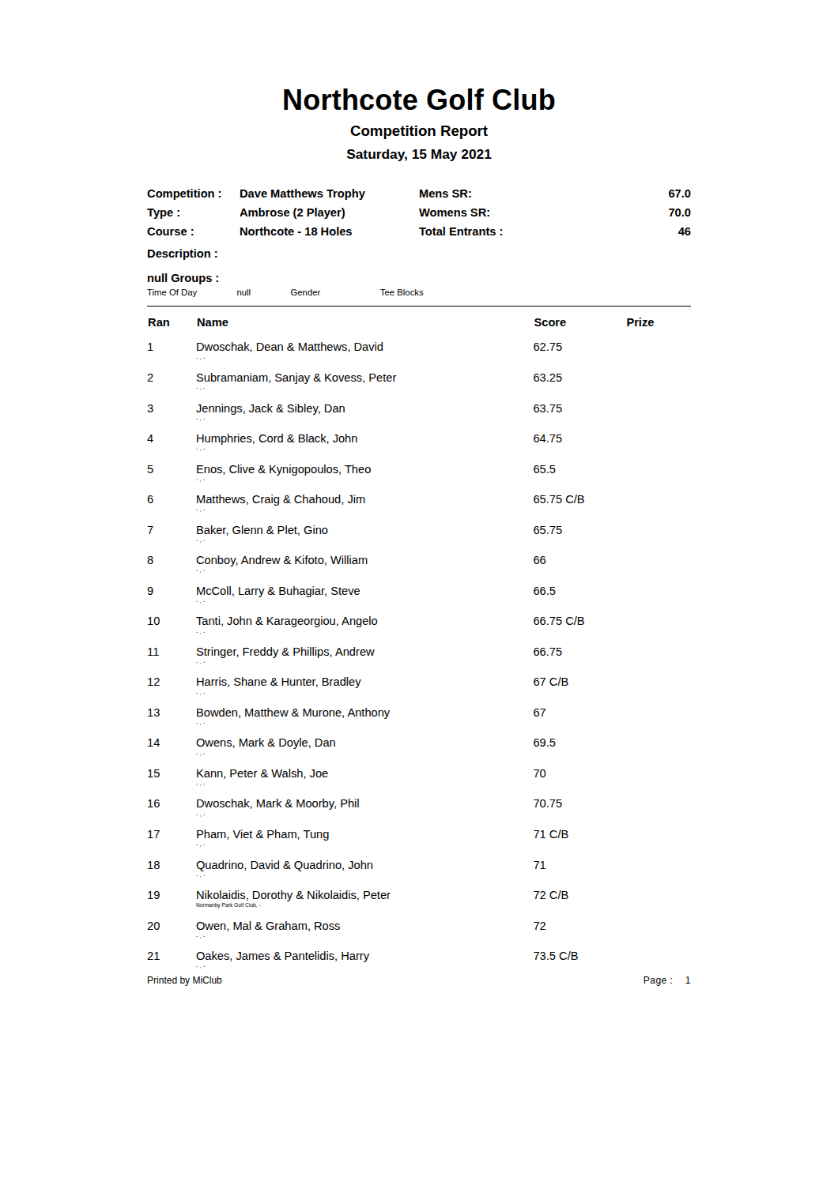Northcote Golf Club
Competition Report
Saturday, 15 May 2021
| Competition : | Dave Matthews Trophy | Mens SR: | 67.0 |
| Type : | Ambrose (2 Player) | Womens SR: | 70.0 |
| Course : | Northcote - 18 Holes | Total Entrants : | 46 |
Description :
null Groups :
Time Of Day null Gender Tee Blocks
| Ran | Name | Score | Prize |
| --- | --- | --- | --- |
| 1 | Dwoschak, Dean & Matthews, David - , - | 62.75 | |
| 2 | Subramaniam, Sanjay & Kovess, Peter - , - | 63.25 | |
| 3 | Jennings, Jack & Sibley, Dan - , - | 63.75 | |
| 4 | Humphries, Cord & Black, John - , - | 64.75 | |
| 5 | Enos, Clive & Kynigopoulos, Theo - , - | 65.5 | |
| 6 | Matthews, Craig & Chahoud, Jim - , - | 65.75 C/B | |
| 7 | Baker, Glenn & Plet, Gino - , - | 65.75 | |
| 8 | Conboy, Andrew & Kifoto, William - , - | 66 | |
| 9 | McColl, Larry & Buhagiar, Steve - , - | 66.5 | |
| 10 | Tanti, John & Karageorgiou, Angelo - , - | 66.75 C/B | |
| 11 | Stringer, Freddy & Phillips, Andrew - , - | 66.75 | |
| 12 | Harris, Shane & Hunter, Bradley - , - | 67 C/B | |
| 13 | Bowden, Matthew & Murone, Anthony - , - | 67 | |
| 14 | Owens, Mark & Doyle, Dan - , - | 69.5 | |
| 15 | Kann, Peter & Walsh, Joe - , - | 70 | |
| 16 | Dwoschak, Mark & Moorby, Phil - , - | 70.75 | |
| 17 | Pham, Viet & Pham, Tung - , - | 71 C/B | |
| 18 | Quadrino, David & Quadrino, John - , - | 71 | |
| 19 | Nikolaidis, Dorothy & Nikolaidis, Peter Normanby Park Golf Club, - | 72 C/B | |
| 20 | Owen, Mal & Graham, Ross - , - | 72 | |
| 21 | Oakes, James & Pantelidis, Harry - , - | 73.5 C/B | |
Printed by MiClub
Page : 1